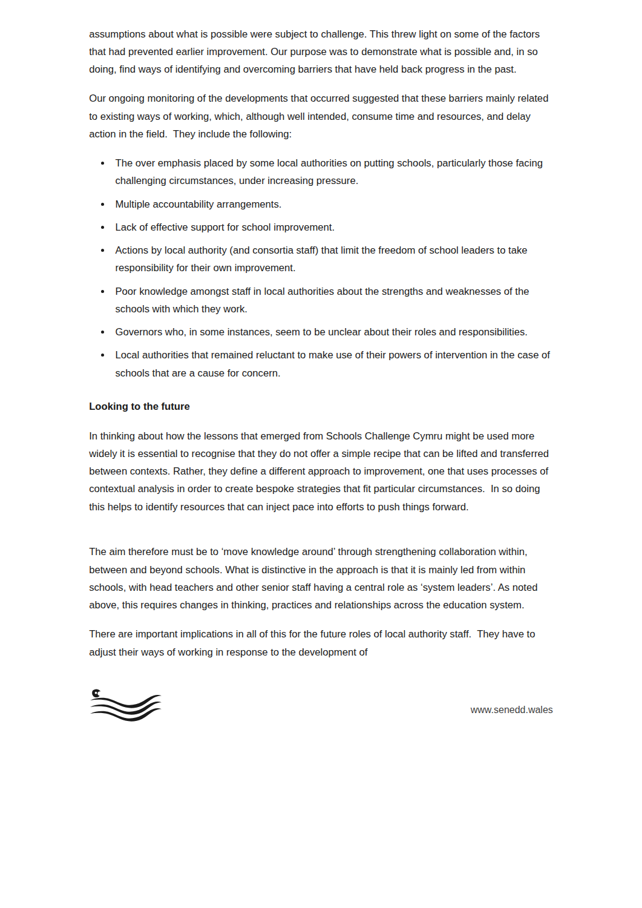assumptions about what is possible were subject to challenge. This threw light on some of the factors that had prevented earlier improvement. Our purpose was to demonstrate what is possible and, in so doing, find ways of identifying and overcoming barriers that have held back progress in the past.
Our ongoing monitoring of the developments that occurred suggested that these barriers mainly related to existing ways of working, which, although well intended, consume time and resources, and delay action in the field. They include the following:
The over emphasis placed by some local authorities on putting schools, particularly those facing challenging circumstances, under increasing pressure.
Multiple accountability arrangements.
Lack of effective support for school improvement.
Actions by local authority (and consortia staff) that limit the freedom of school leaders to take responsibility for their own improvement.
Poor knowledge amongst staff in local authorities about the strengths and weaknesses of the schools with which they work.
Governors who, in some instances, seem to be unclear about their roles and responsibilities.
Local authorities that remained reluctant to make use of their powers of intervention in the case of schools that are a cause for concern.
Looking to the future
In thinking about how the lessons that emerged from Schools Challenge Cymru might be used more widely it is essential to recognise that they do not offer a simple recipe that can be lifted and transferred between contexts. Rather, they define a different approach to improvement, one that uses processes of contextual analysis in order to create bespoke strategies that fit particular circumstances. In so doing this helps to identify resources that can inject pace into efforts to push things forward.
The aim therefore must be to ‘move knowledge around’ through strengthening collaboration within, between and beyond schools. What is distinctive in the approach is that it is mainly led from within schools, with head teachers and other senior staff having a central role as ‘system leaders’. As noted above, this requires changes in thinking, practices and relationships across the education system.
There are important implications in all of this for the future roles of local authority staff. They have to adjust their ways of working in response to the development of
www.senedd.wales